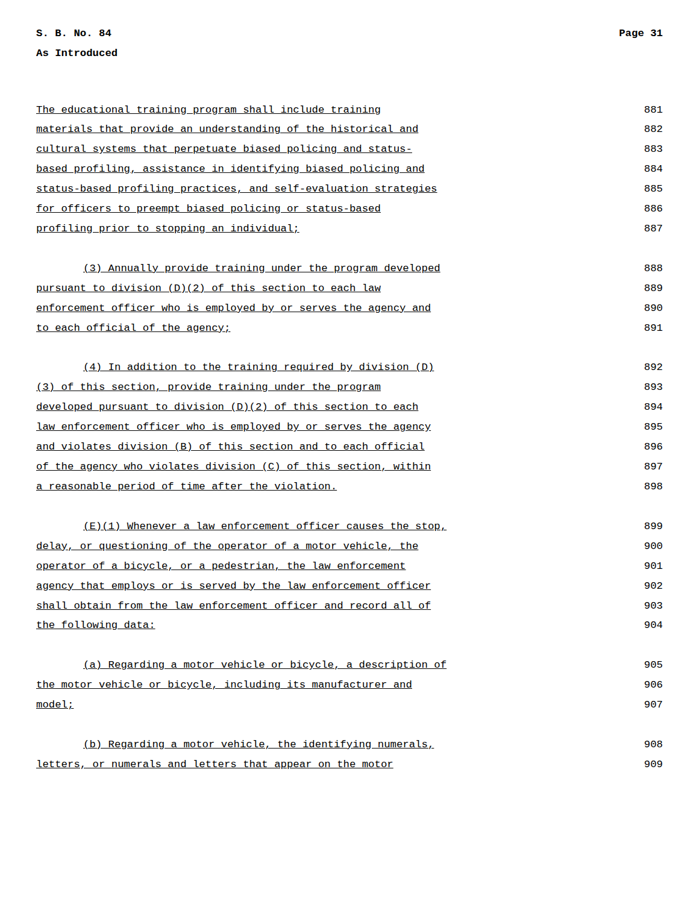S. B. No. 84 As Introduced
Page 31
The educational training program shall include training 881
materials that provide an understanding of the historical and 882
cultural systems that perpetuate biased policing and status-883
based profiling, assistance in identifying biased policing and 884
status-based profiling practices, and self-evaluation strategies 885
for officers to preempt biased policing or status-based 886
profiling prior to stopping an individual; 887
(3) Annually provide training under the program developed 888
pursuant to division (D)(2) of this section to each law 889
enforcement officer who is employed by or serves the agency and 890
to each official of the agency; 891
(4) In addition to the training required by division (D) 892
(3) of this section, provide training under the program 893
developed pursuant to division (D)(2) of this section to each 894
law enforcement officer who is employed by or serves the agency 895
and violates division (B) of this section and to each official 896
of the agency who violates division (C) of this section, within 897
a reasonable period of time after the violation. 898
(E)(1) Whenever a law enforcement officer causes the stop, 899
delay, or questioning of the operator of a motor vehicle, the 900
operator of a bicycle, or a pedestrian, the law enforcement 901
agency that employs or is served by the law enforcement officer 902
shall obtain from the law enforcement officer and record all of 903
the following data: 904
(a) Regarding a motor vehicle or bicycle, a description of 905
the motor vehicle or bicycle, including its manufacturer and 906
model; 907
(b) Regarding a motor vehicle, the identifying numerals, 908
letters, or numerals and letters that appear on the motor 909